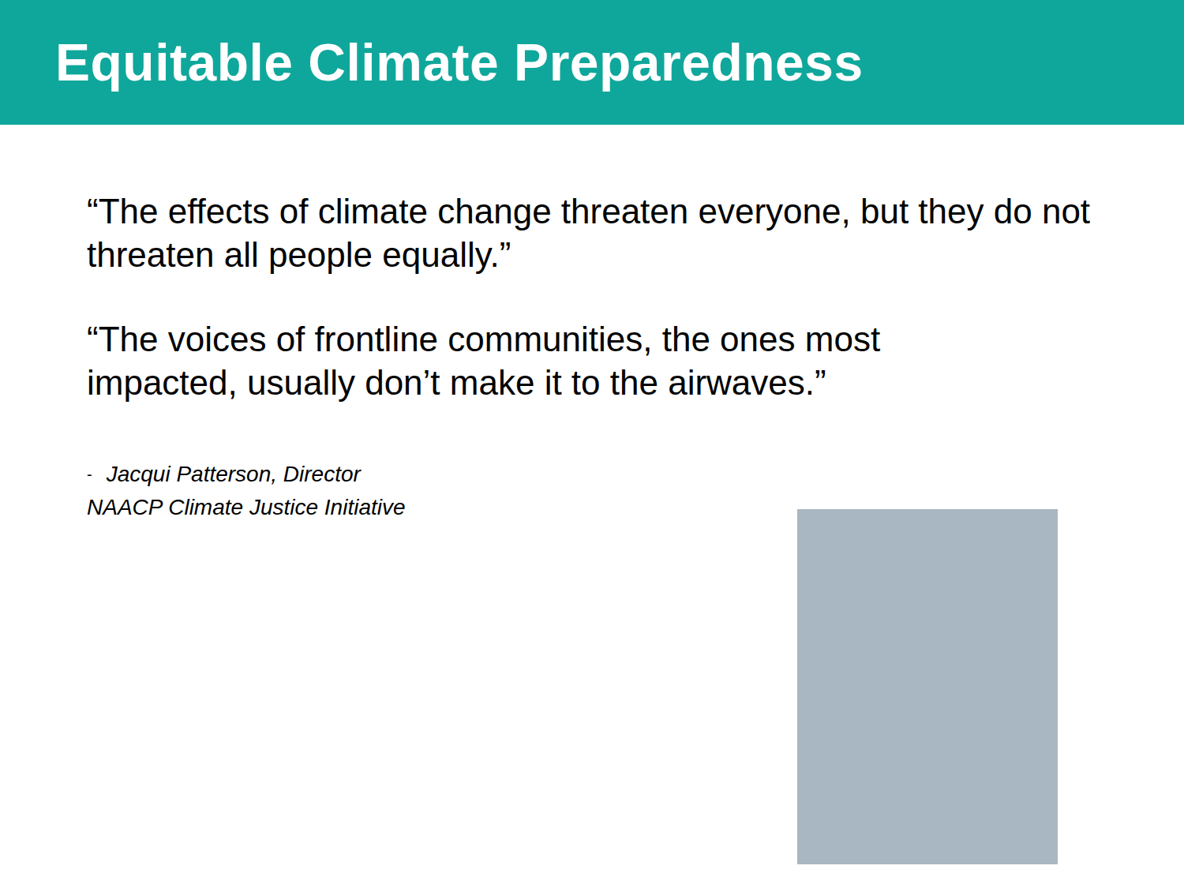Equitable Climate Preparedness
“The effects of climate change threaten everyone, but they do not threaten all people equally.”
“The voices of frontline communities, the ones most impacted, usually don’t make it to the airwaves.”
-Jacqui Patterson, Director NAACP Climate Justice Initiative